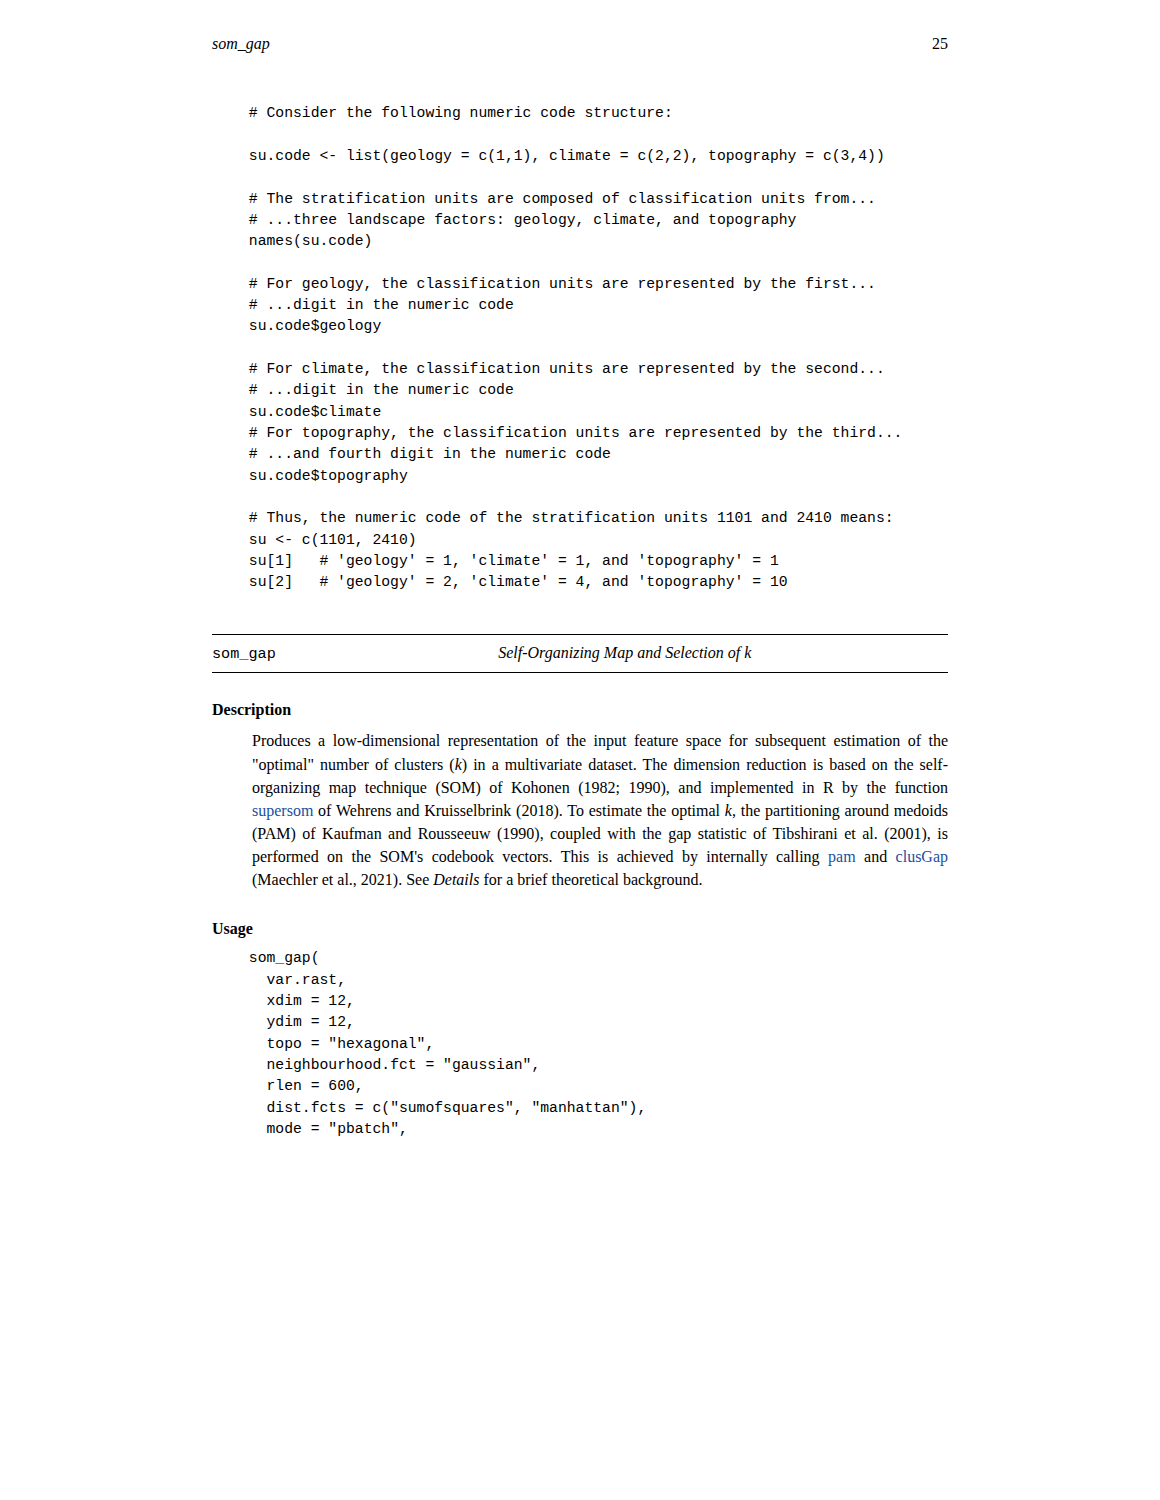som_gap 25
# Consider the following numeric code structure:

su.code <- list(geology = c(1,1), climate = c(2,2), topography = c(3,4))

# The stratification units are composed of classification units from...
# ...three landscape factors: geology, climate, and topography
names(su.code)

# For geology, the classification units are represented by the first...
# ...digit in the numeric code
su.code$geology

# For climate, the classification units are represented by the second...
# ...digit in the numeric code
su.code$climate
# For topography, the classification units are represented by the third...
# ...and fourth digit in the numeric code
su.code$topography

# Thus, the numeric code of the stratification units 1101 and 2410 means:
su <- c(1101, 2410)
su[1]   # 'geology' = 1, 'climate' = 1, and 'topography' = 1
su[2]   # 'geology' = 2, 'climate' = 4, and 'topography' = 10
som_gap Self-Organizing Map and Selection of k
Description
Produces a low-dimensional representation of the input feature space for subsequent estimation of the "optimal" number of clusters (k) in a multivariate dataset. The dimension reduction is based on the self-organizing map technique (SOM) of Kohonen (1982; 1990), and implemented in R by the function supersom of Wehrens and Kruisselbrink (2018). To estimate the optimal k, the partitioning around medoids (PAM) of Kaufman and Rousseeuw (1990), coupled with the gap statistic of Tibshirani et al. (2001), is performed on the SOM's codebook vectors. This is achieved by internally calling pam and clusGap (Maechler et al., 2021). See Details for a brief theoretical background.
Usage
som_gap(
  var.rast,
  xdim = 12,
  ydim = 12,
  topo = "hexagonal",
  neighbourhood.fct = "gaussian",
  rlen = 600,
  dist.fcts = c("sumofsquares", "manhattan"),
  mode = "pbatch",